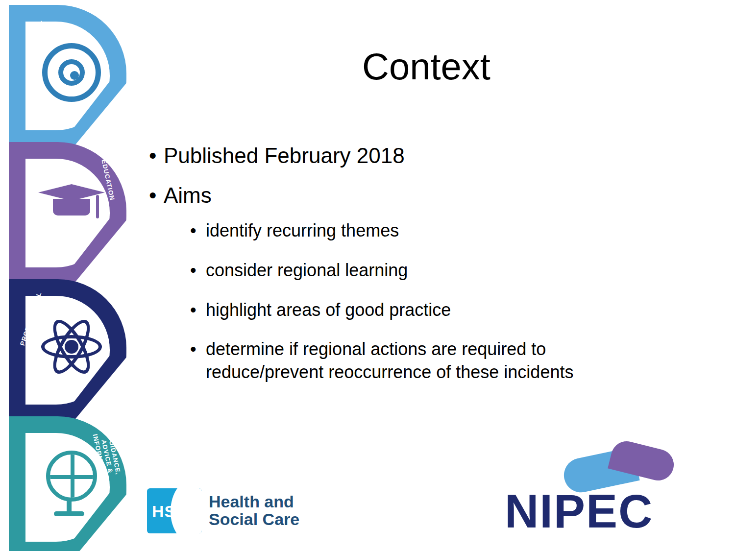Practice
Education
Professional Development
Guidance, Advice & Information
Context
Published February 2018
Aims
identify recurring themes
consider regional learning
highlight areas of good practice
determine if regional actions are required to reduce/prevent reoccurrence of these incidents
HSC
Health and
Social Care
NIPEC